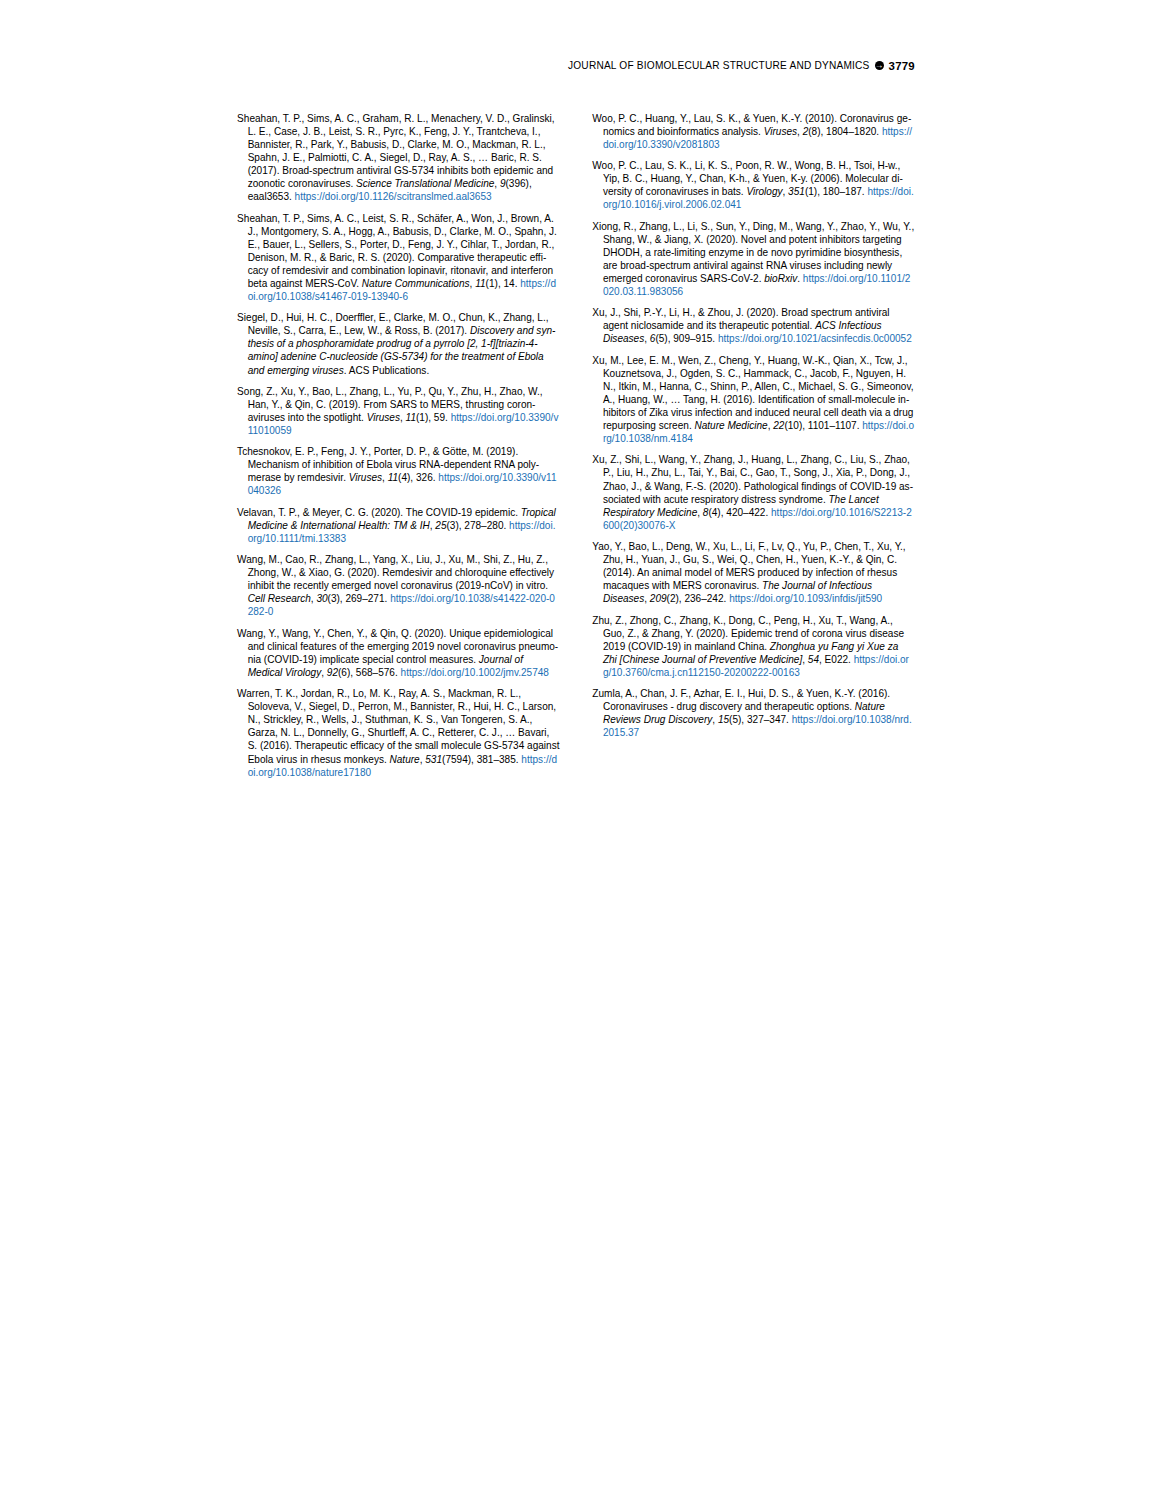Journal of Biomolecular Structure and Dynamics → 3779
Sheahan, T. P., Sims, A. C., Graham, R. L., Menachery, V. D., Gralinski, L. E., Case, J. B., Leist, S. R., Pyrc, K., Feng, J. Y., Trantcheva, I., Bannister, R., Park, Y., Babusis, D., Clarke, M. O., Mackman, R. L., Spahn, J. E., Palmiotti, C. A., Siegel, D., Ray, A. S., … Baric, R. S. (2017). Broad-spectrum antiviral GS-5734 inhibits both epidemic and zoonotic coronaviruses. Science Translational Medicine, 9(396), eaal3653. https://doi.org/10.1126/scitranslmed.aal3653
Sheahan, T. P., Sims, A. C., Leist, S. R., Schäfer, A., Won, J., Brown, A. J., Montgomery, S. A., Hogg, A., Babusis, D., Clarke, M. O., Spahn, J. E., Bauer, L., Sellers, S., Porter, D., Feng, J. Y., Cihlar, T., Jordan, R., Denison, M. R., & Baric, R. S. (2020). Comparative therapeutic efficacy of remdesivir and combination lopinavir, ritonavir, and interferon beta against MERS-CoV. Nature Communications, 11(1), 14. https://doi.org/10.1038/s41467-019-13940-6
Siegel, D., Hui, H. C., Doerffler, E., Clarke, M. O., Chun, K., Zhang, L., Neville, S., Carra, E., Lew, W., & Ross, B. (2017). Discovery and synthesis of a phosphoramidate prodrug of a pyrrolo [2, 1-f][triazin-4-amino] adenine C-nucleoside (GS-5734) for the treatment of Ebola and emerging viruses. ACS Publications.
Song, Z., Xu, Y., Bao, L., Zhang, L., Yu, P., Qu, Y., Zhu, H., Zhao, W., Han, Y., & Qin, C. (2019). From SARS to MERS, thrusting coronaviruses into the spotlight. Viruses, 11(1), 59. https://doi.org/10.3390/v11010059
Tchesnokov, E. P., Feng, J. Y., Porter, D. P., & Götte, M. (2019). Mechanism of inhibition of Ebola virus RNA-dependent RNA polymerase by remdesivir. Viruses, 11(4), 326. https://doi.org/10.3390/v11040326
Velavan, T. P., & Meyer, C. G. (2020). The COVID-19 epidemic. Tropical Medicine & International Health: TM & IH, 25(3), 278–280. https://doi.org/10.1111/tmi.13383
Wang, M., Cao, R., Zhang, L., Yang, X., Liu, J., Xu, M., Shi, Z., Hu, Z., Zhong, W., & Xiao, G. (2020). Remdesivir and chloroquine effectively inhibit the recently emerged novel coronavirus (2019-nCoV) in vitro. Cell Research, 30(3), 269–271. https://doi.org/10.1038/s41422-020-0282-0
Wang, Y., Wang, Y., Chen, Y., & Qin, Q. (2020). Unique epidemiological and clinical features of the emerging 2019 novel coronavirus pneumonia (COVID-19) implicate special control measures. Journal of Medical Virology, 92(6), 568–576. https://doi.org/10.1002/jmv.25748
Warren, T. K., Jordan, R., Lo, M. K., Ray, A. S., Mackman, R. L., Soloveva, V., Siegel, D., Perron, M., Bannister, R., Hui, H. C., Larson, N., Strickley, R., Wells, J., Stuthman, K. S., Van Tongeren, S. A., Garza, N. L., Donnelly, G., Shurtleff, A. C., Retterer, C. J., … Bavari, S. (2016). Therapeutic efficacy of the small molecule GS-5734 against Ebola virus in rhesus monkeys. Nature, 531(7594), 381–385. https://doi.org/10.1038/nature17180
Woo, P. C., Huang, Y., Lau, S. K., & Yuen, K.-Y. (2010). Coronavirus genomics and bioinformatics analysis. Viruses, 2(8), 1804–1820. https://doi.org/10.3390/v2081803
Woo, P. C., Lau, S. K., Li, K. S., Poon, R. W., Wong, B. H., Tsoi, H-w., Yip, B. C., Huang, Y., Chan, K-h., & Yuen, K-y. (2006). Molecular diversity of coronaviruses in bats. Virology, 351(1), 180–187. https://doi.org/10.1016/j.virol.2006.02.041
Xiong, R., Zhang, L., Li, S., Sun, Y., Ding, M., Wang, Y., Zhao, Y., Wu, Y., Shang, W., & Jiang, X. (2020). Novel and potent inhibitors targeting DHODH, a rate-limiting enzyme in de novo pyrimidine biosynthesis, are broad-spectrum antiviral against RNA viruses including newly emerged coronavirus SARS-CoV-2. bioRxiv. https://doi.org/10.1101/2020.03.11.983056
Xu, J., Shi, P.-Y., Li, H., & Zhou, J. (2020). Broad spectrum antiviral agent niclosamide and its therapeutic potential. ACS Infectious Diseases, 6(5), 909–915. https://doi.org/10.1021/acsinfecdis.0c00052
Xu, M., Lee, E. M., Wen, Z., Cheng, Y., Huang, W.-K., Qian, X., Tcw, J., Kouznetsova, J., Ogden, S. C., Hammack, C., Jacob, F., Nguyen, H. N., Itkin, M., Hanna, C., Shinn, P., Allen, C., Michael, S. G., Simeonov, A., Huang, W., … Tang, H. (2016). Identification of small-molecule inhibitors of Zika virus infection and induced neural cell death via a drug repurposing screen. Nature Medicine, 22(10), 1101–1107. https://doi.org/10.1038/nm.4184
Xu, Z., Shi, L., Wang, Y., Zhang, J., Huang, L., Zhang, C., Liu, S., Zhao, P., Liu, H., Zhu, L., Tai, Y., Bai, C., Gao, T., Song, J., Xia, P., Dong, J., Zhao, J., & Wang, F.-S. (2020). Pathological findings of COVID-19 associated with acute respiratory distress syndrome. The Lancet Respiratory Medicine, 8(4), 420–422. https://doi.org/10.1016/S2213-2600(20)30076-X
Yao, Y., Bao, L., Deng, W., Xu, L., Li, F., Lv, Q., Yu, P., Chen, T., Xu, Y., Zhu, H., Yuan, J., Gu, S., Wei, Q., Chen, H., Yuen, K.-Y., & Qin, C. (2014). An animal model of MERS produced by infection of rhesus macaques with MERS coronavirus. The Journal of Infectious Diseases, 209(2), 236–242. https://doi.org/10.1093/infdis/jit590
Zhu, Z., Zhong, C., Zhang, K., Dong, C., Peng, H., Xu, T., Wang, A., Guo, Z., & Zhang, Y. (2020). Epidemic trend of corona virus disease 2019 (COVID-19) in mainland China. Zhonghua yu Fang yi Xue za Zhi [Chinese Journal of Preventive Medicine], 54, E022. https://doi.org/10.3760/cma.j.cn112150-20200222-00163
Zumla, A., Chan, J. F., Azhar, E. I., Hui, D. S., & Yuen, K.-Y. (2016). Coronaviruses - drug discovery and therapeutic options. Nature Reviews Drug Discovery, 15(5), 327–347. https://doi.org/10.1038/nrd.2015.37